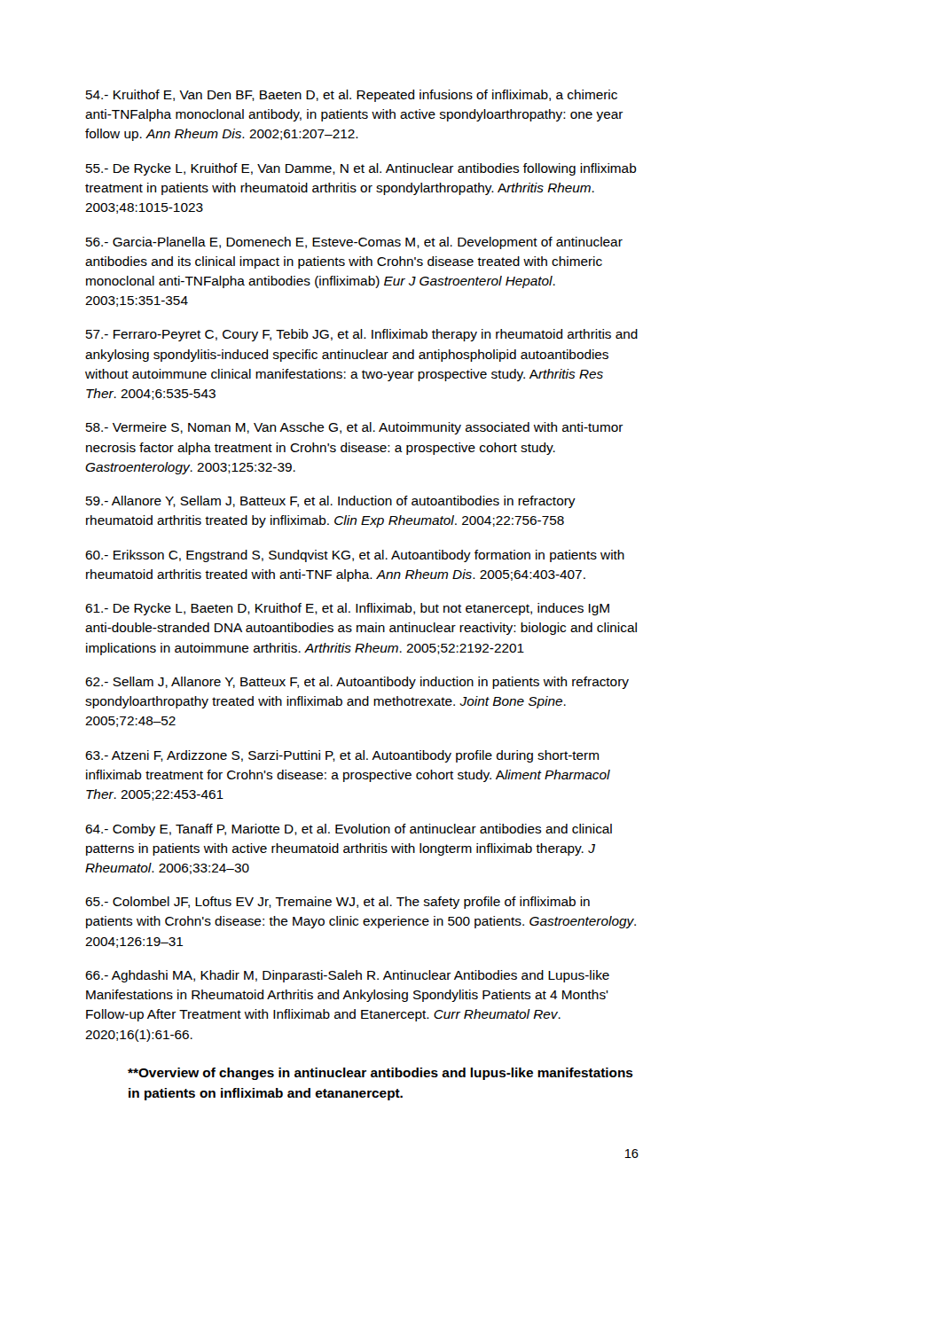54.- Kruithof E, Van Den BF, Baeten D, et al. Repeated infusions of infliximab, a chimeric anti-TNFalpha monoclonal antibody, in patients with active spondyloarthropathy: one year follow up. Ann Rheum Dis. 2002;61:207–212.
55.- De Rycke L, Kruithof E, Van Damme, N et al. Antinuclear antibodies following infliximab treatment in patients with rheumatoid arthritis or spondylarthropathy. Arthritis Rheum. 2003;48:1015-1023
56.- Garcia-Planella E, Domenech E, Esteve-Comas M, et al. Development of antinuclear antibodies and its clinical impact in patients with Crohn's disease treated with chimeric monoclonal anti-TNFalpha antibodies (infliximab) Eur J Gastroenterol Hepatol. 2003;15:351-354
57.- Ferraro-Peyret C, Coury F, Tebib JG, et al. Infliximab therapy in rheumatoid arthritis and ankylosing spondylitis-induced specific antinuclear and antiphospholipid autoantibodies without autoimmune clinical manifestations: a two-year prospective study. Arthritis Res Ther. 2004;6:535-543
58.- Vermeire S, Noman M, Van Assche G, et al. Autoimmunity associated with anti-tumor necrosis factor alpha treatment in Crohn's disease: a prospective cohort study. Gastroenterology. 2003;125:32-39.
59.- Allanore Y, Sellam J, Batteux F, et al. Induction of autoantibodies in refractory rheumatoid arthritis treated by infliximab. Clin Exp Rheumatol. 2004;22:756-758
60.- Eriksson C, Engstrand S, Sundqvist KG, et al. Autoantibody formation in patients with rheumatoid arthritis treated with anti-TNF alpha. Ann Rheum Dis. 2005;64:403-407.
61.- De Rycke L, Baeten D, Kruithof E, et al. Infliximab, but not etanercept, induces IgM anti-double-stranded DNA autoantibodies as main antinuclear reactivity: biologic and clinical implications in autoimmune arthritis. Arthritis Rheum. 2005;52:2192-2201
62.- Sellam J, Allanore Y, Batteux F, et al. Autoantibody induction in patients with refractory spondyloarthropathy treated with infliximab and methotrexate. Joint Bone Spine. 2005;72:48–52
63.- Atzeni F, Ardizzone S, Sarzi-Puttini P, et al. Autoantibody profile during short-term infliximab treatment for Crohn's disease: a prospective cohort study. Aliment Pharmacol Ther. 2005;22:453-461
64.- Comby E, Tanaff P, Mariotte D, et al. Evolution of antinuclear antibodies and clinical patterns in patients with active rheumatoid arthritis with longterm infliximab therapy. J Rheumatol. 2006;33:24–30
65.- Colombel JF, Loftus EV Jr, Tremaine WJ, et al. The safety profile of infliximab in patients with Crohn's disease: the Mayo clinic experience in 500 patients. Gastroenterology. 2004;126:19–31
66.- Aghdashi MA, Khadir M, Dinparasti-Saleh R. Antinuclear Antibodies and Lupus-like Manifestations in Rheumatoid Arthritis and Ankylosing Spondylitis Patients at 4 Months' Follow-up After Treatment with Infliximab and Etanercept. Curr Rheumatol Rev. 2020;16(1):61-66.
**Overview of changes in antinuclear antibodies and lupus-like manifestations in patients on infliximab and etananercept.
16